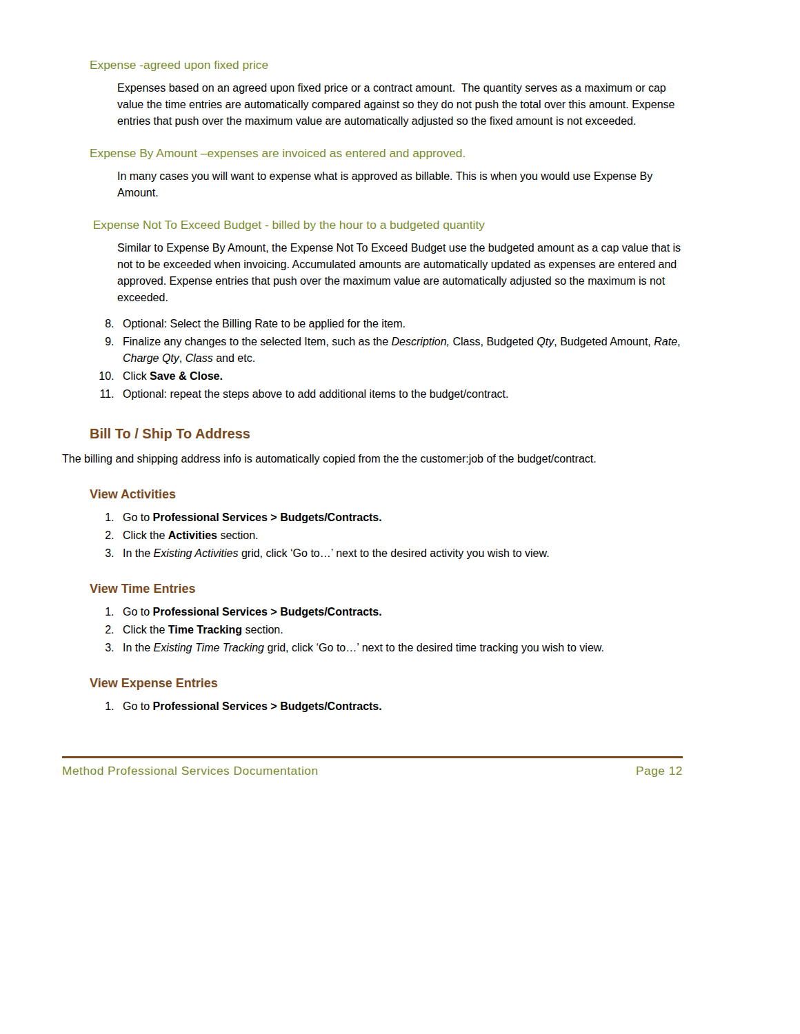Expense -agreed upon fixed price
Expenses based on an agreed upon fixed price or a contract amount. The quantity serves as a maximum or cap value the time entries are automatically compared against so they do not push the total over this amount. Expense entries that push over the maximum value are automatically adjusted so the fixed amount is not exceeded.
Expense By Amount –expenses are invoiced as entered and approved.
In many cases you will want to expense what is approved as billable. This is when you would use Expense By Amount.
Expense Not To Exceed Budget - billed by the hour to a budgeted quantity
Similar to Expense By Amount, the Expense Not To Exceed Budget use the budgeted amount as a cap value that is not to be exceeded when invoicing. Accumulated amounts are automatically updated as expenses are entered and approved. Expense entries that push over the maximum value are automatically adjusted so the maximum is not exceeded.
Optional: Select the Billing Rate to be applied for the item.
Finalize any changes to the selected Item, such as the Description, Class, Budgeted Qty, Budgeted Amount, Rate, Charge Qty, Class and etc.
Click Save & Close.
Optional: repeat the steps above to add additional items to the budget/contract.
Bill To / Ship To Address
The billing and shipping address info is automatically copied from the the customer:job of the budget/contract.
View Activities
Go to Professional Services > Budgets/Contracts.
Click the Activities section.
In the Existing Activities grid, click ‘Go to…’ next to the desired activity you wish to view.
View Time Entries
Go to Professional Services > Budgets/Contracts.
Click the Time Tracking section.
In the Existing Time Tracking grid, click ‘Go to…’ next to the desired time tracking you wish to view.
View Expense Entries
Go to Professional Services > Budgets/Contracts.
Method Professional Services Documentation Page 12